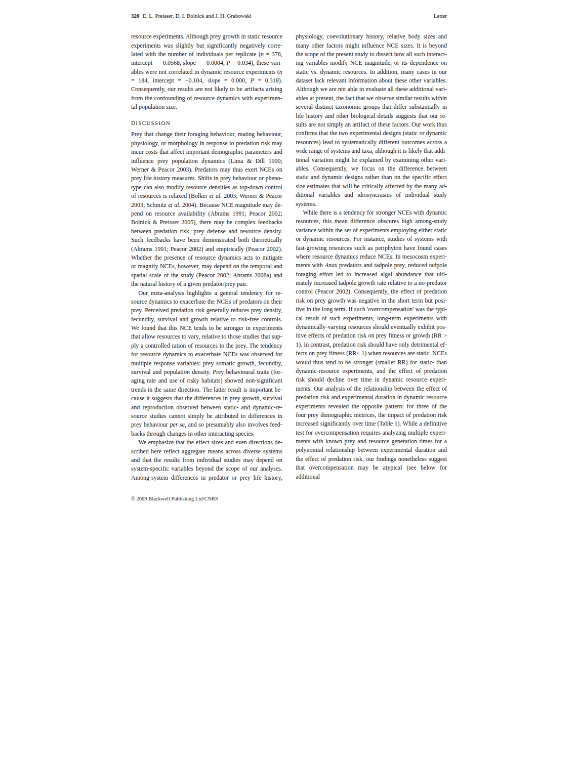320 E. L. Preisser, D. I. Bolnick and J. H. Grabowski
Letter
resource experiments. Although prey growth in static resource experiments was slightly but significantly negatively correlated with the number of individuals per replicate (n = 378, intercept = −0.0568, slope = −0.0004, P = 0.034), these variables were not correlated in dynamic resource experiments (n = 184, intercept = −0.104, slope = 0.000, P = 0.318). Consequently, our results are not likely to be artifacts arising from the confounding of resource dynamics with experimental population size.
Discussion
Prey that change their foraging behaviour, mating behaviour, physiology, or morphology in response to predation risk may incur costs that affect important demographic parameters and influence prey population dynamics (Lima & Dill 1990; Werner & Peacor 2003). Predators may thus exert NCEs on prey life history measures. Shifts in prey behaviour or phenotype can also modify resource densities as top-down control of resources is relaxed (Bolker et al. 2003; Werner & Peacor 2003; Schmitz et al. 2004). Because NCE magnitude may depend on resource availability (Abrams 1991; Peacor 2002; Bolnick & Preisser 2005), there may be complex feedbacks between predation risk, prey defense and resource density. Such feedbacks have been demonstrated both theoretically (Abrams 1991; Peacor 2002) and empirically (Peacor 2002). Whether the presence of resource dynamics acts to mitigate or magnify NCEs, however, may depend on the temporal and spatial scale of the study (Peacor 2002; Abrams 2008a) and the natural history of a given predator/prey pair.
Our meta-analysis highlights a general tendency for resource dynamics to exacerbate the NCEs of predators on their prey. Perceived predation risk generally reduces prey density, fecundity, survival and growth relative to risk-free controls. We found that this NCE tends to be stronger in experiments that allow resources to vary, relative to those studies that supply a controlled ration of resources to the prey. The tendency for resource dynamics to exacerbate NCEs was observed for multiple response variables: prey somatic growth, fecundity, survival and population density. Prey behavioural traits (foraging rate and use of risky habitats) showed non-significant trends in the same direction. The latter result is important because it suggests that the differences in prey growth, survival and reproduction observed between static- and dynamic-resource studies cannot simply be attributed to differences in prey behaviour per se, and so presumably also involves feedbacks through changes in other interacting species.
We emphasize that the effect sizes and even directions described here reflect aggregate means across diverse systems and that the results from individual studies may depend on system-specific variables beyond the scope of our analyses. Among-system differences in predator or prey life history, physiology, coevolutionary history, relative body sizes and many other factors might influence NCE sizes. It is beyond the scope of the present study to dissect how all such interacting variables modify NCE magnitude, or its dependence on static vs. dynamic resources. In addition, many cases in our dataset lack relevant information about these other variables. Although we are not able to evaluate all these additional variables at present, the fact that we observe similar results within several distinct taxonomic groups that differ substantially in life history and other biological details suggests that our results are not simply an artifact of these factors. Our work thus confirms that the two experimental designs (static or dynamic resources) lead to systematically different outcomes across a wide range of systems and taxa, although it is likely that additional variation might be explained by examining other variables. Consequently, we focus on the difference between static and dynamic designs rather than on the specific effect size estimates that will be critically affected by the many additional variables and idiosyncrasies of individual study systems.
While there is a tendency for stronger NCEs with dynamic resources, this mean difference obscures high among-study variance within the set of experiments employing either static or dynamic resources. For instance, studies of systems with fast-growing resources such as periphyton have found cases where resource dynamics reduce NCEs. In mesocosm experiments with Anax predators and tadpole prey, reduced tadpole foraging effort led to increased algal abundance that ultimately increased tadpole growth rate relative to a no-predator control (Peacor 2002). Consequently, the effect of predation risk on prey growth was negative in the short term but positive in the long term. If such 'overcompensation' was the typical result of such experiments, long-term experiments with dynamically-varying resources should eventually exhibit positive effects of predation risk on prey fitness or growth (RR > 1). In contrast, predation risk should have only detrimental effects on prey fitness (RR< 1) when resources are static. NCEs would thus tend to be stronger (smaller RR) for static- than dynamic-resource experiments, and the effect of predation risk should decline over time in dynamic resource experiments. Our analysis of the relationship between the effect of predation risk and experimental duration in dynamic resource experiments revealed the opposite pattern: for three of the four prey demographic metrices, the impact of predation risk increased significantly over time (Table 1). While a definitive test for overcompensation requires analyzing multiple experiments with known prey and resource generation times for a polynomial relationship between experimental duration and the effect of predation risk, our findings nonetheless suggest that overcompensation may be atypical (see below for additional
© 2009 Blackwell Publishing Ltd/CNRS